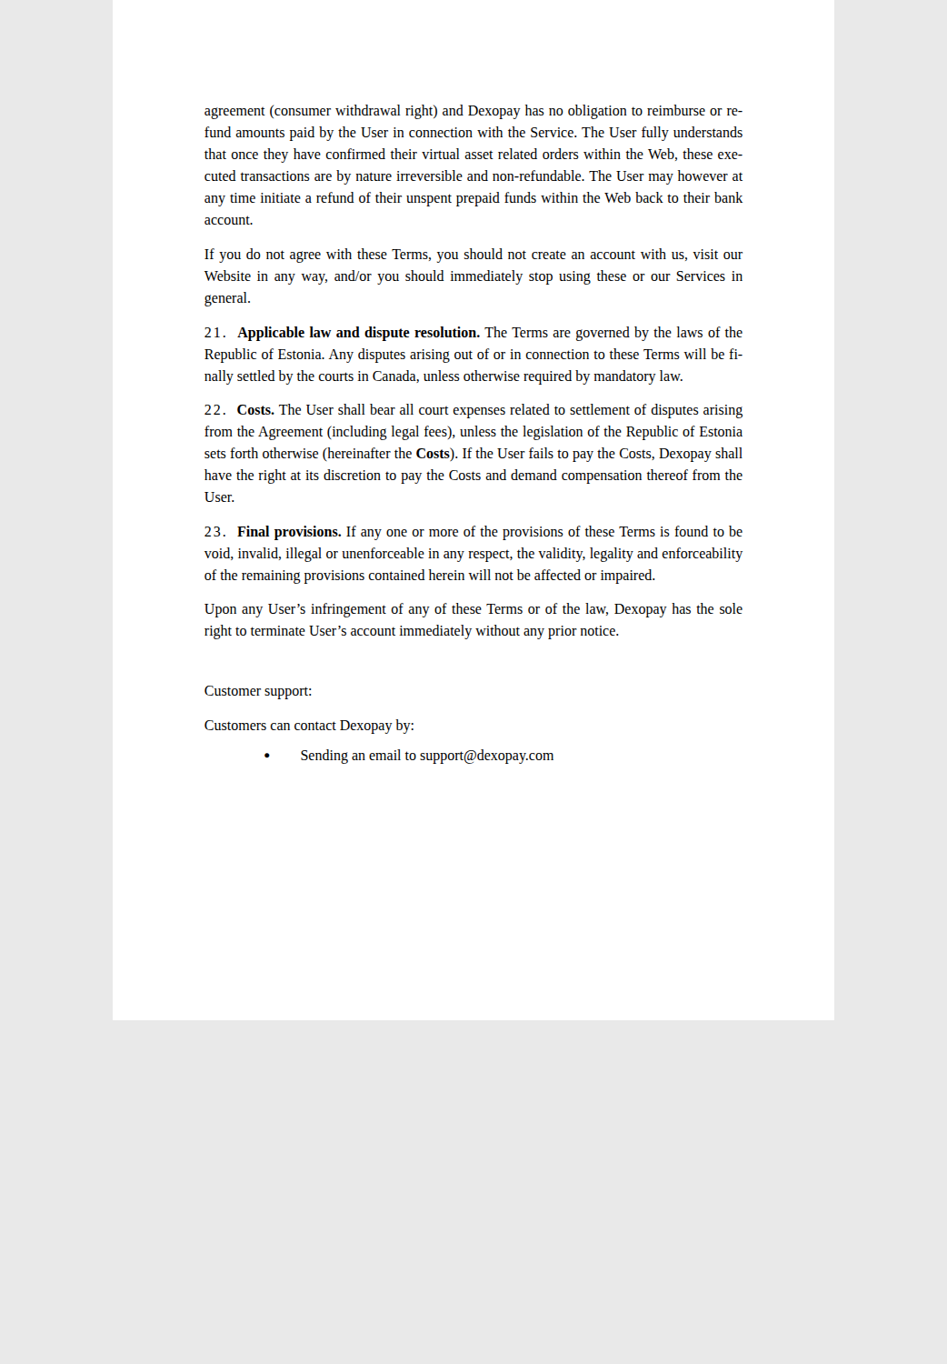agreement (consumer withdrawal right) and Dexopay has no obligation to reimburse or refund amounts paid by the User in connection with the Service. The User fully understands that once they have confirmed their virtual asset related orders within the Web, these executed transactions are by nature irreversible and non-refundable. The User may however at any time initiate a refund of their unspent prepaid funds within the Web back to their bank account.
If you do not agree with these Terms, you should not create an account with us, visit our Website in any way, and/or you should immediately stop using these or our Services in general.
21. Applicable law and dispute resolution. The Terms are governed by the laws of the Republic of Estonia. Any disputes arising out of or in connection to these Terms will be finally settled by the courts in Canada, unless otherwise required by mandatory law.
22. Costs. The User shall bear all court expenses related to settlement of disputes arising from the Agreement (including legal fees), unless the legislation of the Republic of Estonia sets forth otherwise (hereinafter the Costs). If the User fails to pay the Costs, Dexopay shall have the right at its discretion to pay the Costs and demand compensation thereof from the User.
23. Final provisions. If any one or more of the provisions of these Terms is found to be void, invalid, illegal or unenforceable in any respect, the validity, legality and enforceability of the remaining provisions contained herein will not be affected or impaired.
Upon any User’s infringement of any of these Terms or of the law, Dexopay has the sole right to terminate User’s account immediately without any prior notice.
Customer support:
Customers can contact Dexopay by:
Sending an email to support@dexopay.com